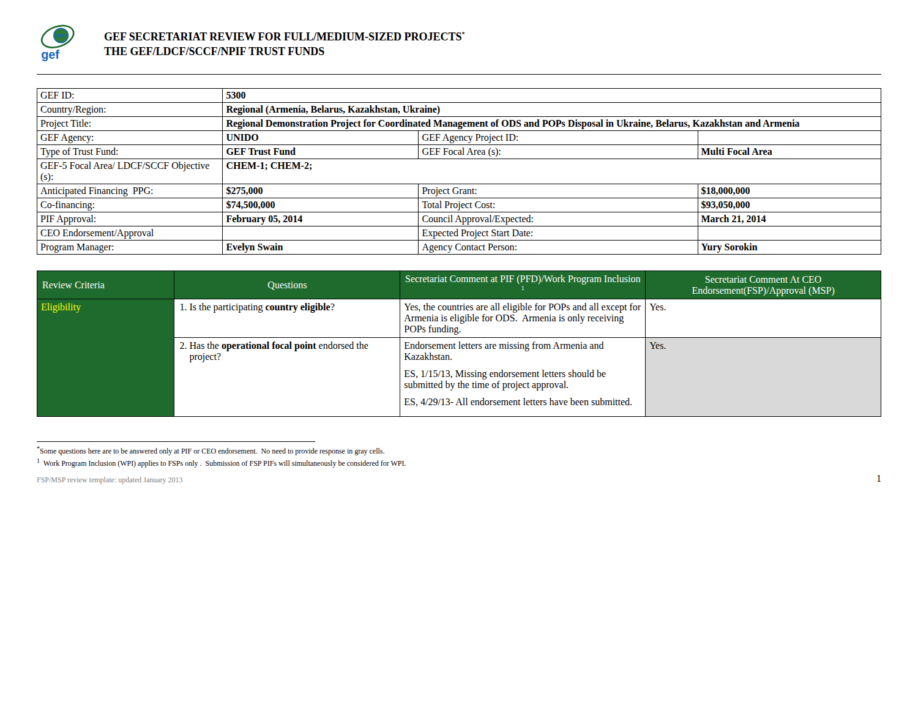gef
GEF SECRETARIAT REVIEW FOR FULL/MEDIUM-SIZED PROJECTS*
THE GEF/LDCF/SCCF/NPIF TRUST FUNDS
| GEF ID: | 5300 |
| Country/Region: | Regional (Armenia, Belarus, Kazakhstan, Ukraine) |
| Project Title: | Regional Demonstration Project for Coordinated Management of ODS and POPs Disposal in Ukraine, Belarus, Kazakhstan and Armenia |
| GEF Agency: | UNIDO | GEF Agency Project ID: | |
| Type of Trust Fund: | GEF Trust Fund | GEF Focal Area (s): | Multi Focal Area |
| GEF-5 Focal Area/ LDCF/SCCF Objective (s): | CHEM-1; CHEM-2; |
| Anticipated Financing PPG: | $275,000 | Project Grant: | $18,000,000 |
| Co-financing: | $74,500,000 | Total Project Cost: | $93,050,000 |
| PIF Approval: | February 05, 2014 | Council Approval/Expected: | March 21, 2014 |
| CEO Endorsement/Approval | | Expected Project Start Date: | |
| Program Manager: | Evelyn Swain | Agency Contact Person: | Yury Sorokin |
| Review Criteria | Questions | Secretariat Comment at PIF (PFD)/Work Program Inclusion 1 | Secretariat Comment At CEO Endorsement(FSP)/Approval (MSP) |
| --- | --- | --- | --- |
| Eligibility | Is the participating country eligible ? | Yes, the countries are all eligible for POPs and all except for Armenia is eligible for ODS. Armenia is only receiving POPs funding. | Yes. |
| Has the operational focal point endorsed the project? | Endorsement letters are missing from Armenia and Kazakhstan. ES, 1/15/13, Missing endorsement letters should be submitted by the time of project approval. ES, 4/29/13- All endorsement letters have been submitted. | Yes. |
*Some questions here are to be answered only at PIF or CEO endorsement. No need to provide response in gray cells.
1 Work Program Inclusion (WPI) applies to FSPs only . Submission of FSP PIFs will simultaneously be considered for WPI.
FSP/MSP review template: updated January 2013
1